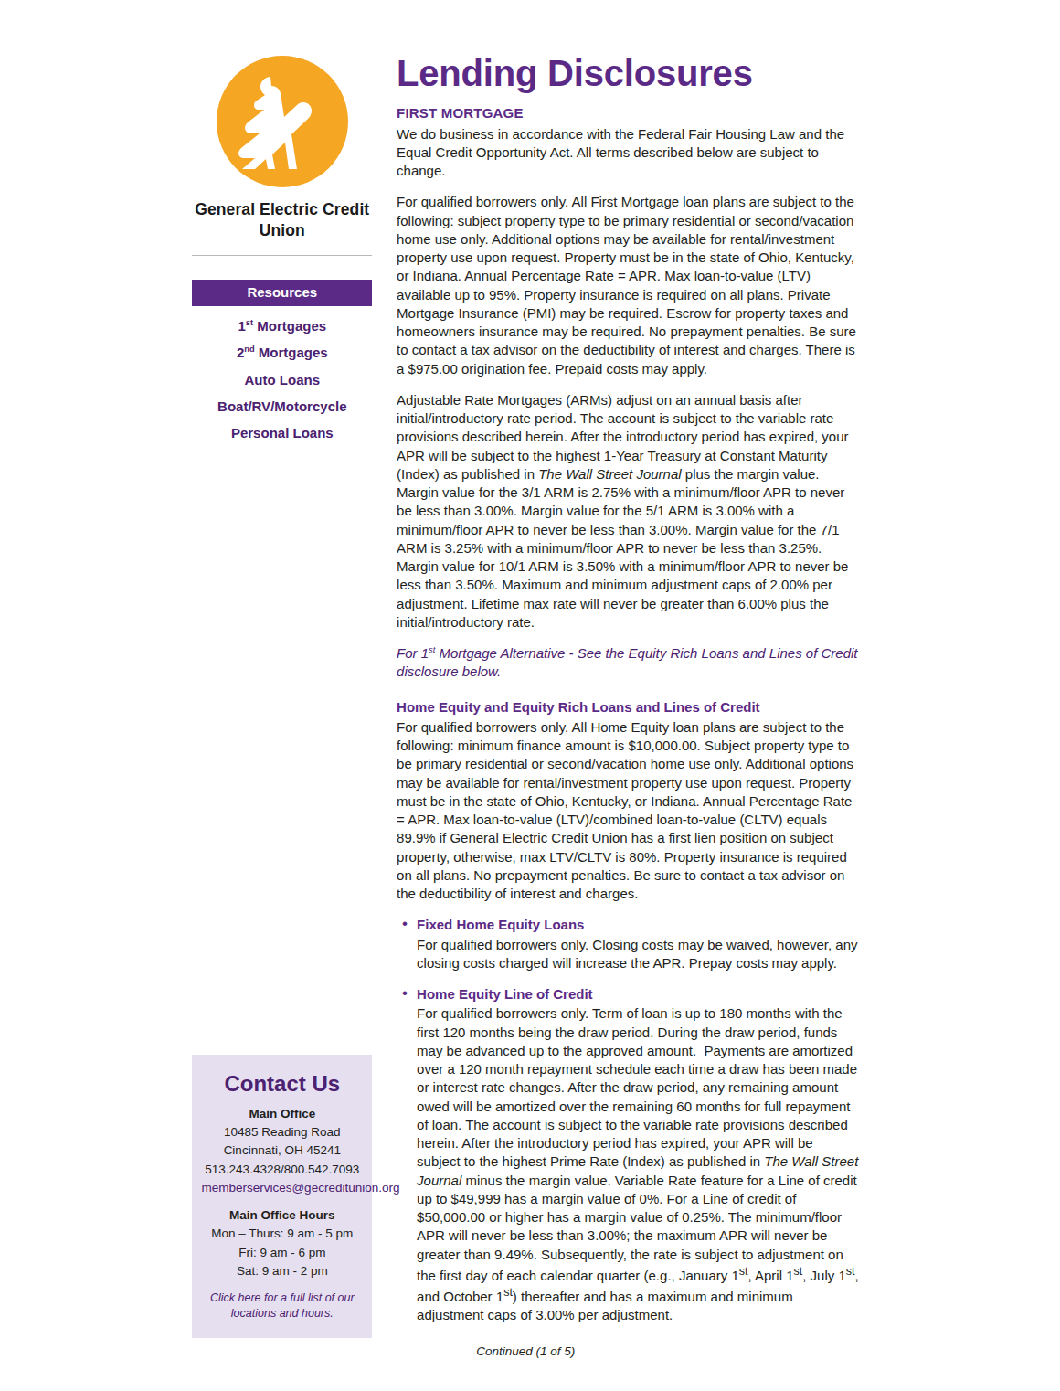®
General Electric Credit Union
Resources
1st Mortgages
2nd Mortgages
Auto Loans
Boat/RV/Motorcycle
Personal Loans
Contact Us
Main Office
10485 Reading Road
Cincinnati, OH 45241
513.243.4328/800.542.7093
memberservices@gecreditunion.org
Main Office Hours
Mon – Thurs: 9 am - 5 pm
Fri: 9 am - 6 pm
Sat: 9 am - 2 pm
Click here for a full list of our locations and hours.
Lending Disclosures
FIRST MORTGAGE
We do business in accordance with the Federal Fair Housing Law and the Equal Credit Opportunity Act. All terms described below are subject to change.
For qualified borrowers only. All First Mortgage loan plans are subject to the following: subject property type to be primary residential or second/vacation home use only. Additional options may be available for rental/investment property use upon request. Property must be in the state of Ohio, Kentucky, or Indiana. Annual Percentage Rate = APR. Max loan-to-value (LTV) available up to 95%. Property insurance is required on all plans. Private Mortgage Insurance (PMI) may be required. Escrow for property taxes and homeowners insurance may be required. No prepayment penalties. Be sure to contact a tax advisor on the deductibility of interest and charges. There is a $975.00 origination fee. Prepaid costs may apply.
Adjustable Rate Mortgages (ARMs) adjust on an annual basis after initial/introductory rate period. The account is subject to the variable rate provisions described herein. After the introductory period has expired, your APR will be subject to the highest 1-Year Treasury at Constant Maturity (Index) as published in The Wall Street Journal plus the margin value. Margin value for the 3/1 ARM is 2.75% with a minimum/floor APR to never be less than 3.00%. Margin value for the 5/1 ARM is 3.00% with a minimum/floor APR to never be less than 3.00%. Margin value for the 7/1 ARM is 3.25% with a minimum/floor APR to never be less than 3.25%. Margin value for 10/1 ARM is 3.50% with a minimum/floor APR to never be less than 3.50%. Maximum and minimum adjustment caps of 2.00% per adjustment. Lifetime max rate will never be greater than 6.00% plus the initial/introductory rate.
For 1st Mortgage Alternative - See the Equity Rich Loans and Lines of Credit disclosure below.
Home Equity and Equity Rich Loans and Lines of Credit
For qualified borrowers only. All Home Equity loan plans are subject to the following: minimum finance amount is $10,000.00. Subject property type to be primary residential or second/vacation home use only. Additional options may be available for rental/investment property use upon request. Property must be in the state of Ohio, Kentucky, or Indiana. Annual Percentage Rate = APR. Max loan-to-value (LTV)/combined loan-to-value (CLTV) equals 89.9% if General Electric Credit Union has a first lien position on subject property, otherwise, max LTV/CLTV is 80%. Property insurance is required on all plans. No prepayment penalties. Be sure to contact a tax advisor on the deductibility of interest and charges.
Fixed Home Equity Loans
For qualified borrowers only. Closing costs may be waived, however, any closing costs charged will increase the APR. Prepay costs may apply.
Home Equity Line of Credit
For qualified borrowers only. Term of loan is up to 180 months with the first 120 months being the draw period. During the draw period, funds may be advanced up to the approved amount. Payments are amortized over a 120 month repayment schedule each time a draw has been made or interest rate changes. After the draw period, any remaining amount owed will be amortized over the remaining 60 months for full repayment of loan. The account is subject to the variable rate provisions described herein. After the introductory period has expired, your APR will be subject to the highest Prime Rate (Index) as published in The Wall Street Journal minus the margin value. Variable Rate feature for a Line of credit up to $49,999 has a margin value of 0%. For a Line of credit of $50,000.00 or higher has a margin value of 0.25%. The minimum/floor APR will never be less than 3.00%; the maximum APR will never be greater than 9.49%. Subsequently, the rate is subject to adjustment on the first day of each calendar quarter (e.g., January 1st, April 1st, July 1st, and October 1st) thereafter and has a maximum and minimum adjustment caps of 3.00% per adjustment.
Continued (1 of 5)